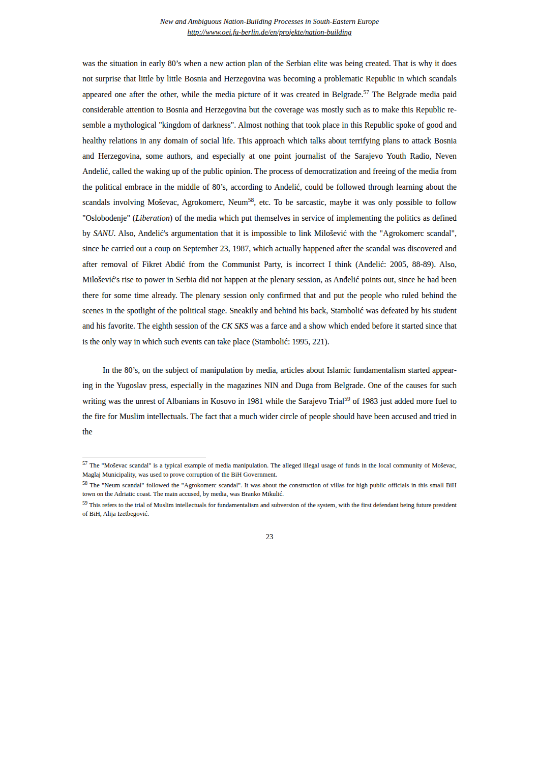New and Ambiguous Nation-Building Processes in South-Eastern Europe
http://www.oei.fu-berlin.de/en/projekte/nation-building
was the situation in early 80’s when a new action plan of the Serbian elite was being created. That is why it does not surprise that little by little Bosnia and Herzegovina was becoming a problematic Republic in which scandals appeared one after the other, while the media picture of it was created in Belgrade.57 The Belgrade media paid considerable attention to Bosnia and Herzegovina but the coverage was mostly such as to make this Republic resemble a mythological "kingdom of darkness". Almost nothing that took place in this Republic spoke of good and healthy relations in any domain of social life. This approach which talks about terrifying plans to attack Bosnia and Herzegovina, some authors, and especially at one point journalist of the Sarajevo Youth Radio, Neven Anđelić, called the waking up of the public opinion. The process of democratization and freeing of the media from the political embrace in the middle of 80’s, according to Anđelić, could be followed through learning about the scandals involving Moševac, Agrokomerc, Neum58, etc. To be sarcastic, maybe it was only possible to follow "Oslobođenje" (Liberation) of the media which put themselves in service of implementing the politics as defined by SANU. Also, Anđelić's argumentation that it is impossible to link Milošević with the "Agrokomerc scandal", since he carried out a coup on September 23, 1987, which actually happened after the scandal was discovered and after removal of Fikret Abdić from the Communist Party, is incorrect I think (Anđelić: 2005, 88-89). Also, Milošević's rise to power in Serbia did not happen at the plenary session, as Anđelić points out, since he had been there for some time already. The plenary session only confirmed that and put the people who ruled behind the scenes in the spotlight of the political stage. Sneakily and behind his back, Stambolić was defeated by his student and his favorite. The eighth session of the CK SKS was a farce and a show which ended before it started since that is the only way in which such events can take place (Stambolić: 1995, 221).
In the 80’s, on the subject of manipulation by media, articles about Islamic fundamentalism started appearing in the Yugoslav press, especially in the magazines NIN and Duga from Belgrade. One of the causes for such writing was the unrest of Albanians in Kosovo in 1981 while the Sarajevo Trial59 of 1983 just added more fuel to the fire for Muslim intellectuals. The fact that a much wider circle of people should have been accused and tried in the
57 The "Moševac scandal" is a typical example of media manipulation. The alleged illegal usage of funds in the local community of Moševac, Maglaj Municipality, was used to prove corruption of the BiH Government.
58 The "Neum scandal" followed the "Agrokomerc scandal". It was about the construction of villas for high public officials in this small BiH town on the Adriatic coast. The main accused, by media, was Branko Mikulić.
59 This refers to the trial of Muslim intellectuals for fundamentalism and subversion of the system, with the first defendant being future president of BiH, Alija Izetbegović.
23